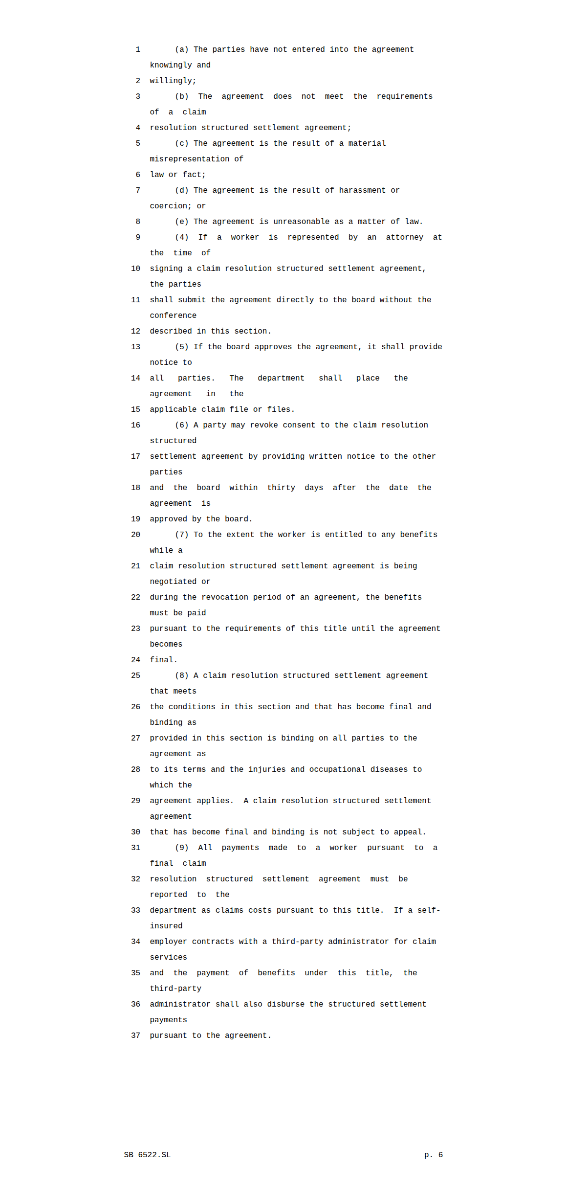(a) The parties have not entered into the agreement knowingly and
willingly;
(b) The agreement does not meet the requirements of a claim
resolution structured settlement agreement;
(c) The agreement is the result of a material misrepresentation of
law or fact;
(d) The agreement is the result of harassment or coercion; or
(e) The agreement is unreasonable as a matter of law.
(4) If a worker is represented by an attorney at the time of
signing a claim resolution structured settlement agreement, the parties
shall submit the agreement directly to the board without the conference
described in this section.
(5) If the board approves the agreement, it shall provide notice to
all parties. The department shall place the agreement in the
applicable claim file or files.
(6) A party may revoke consent to the claim resolution structured
settlement agreement by providing written notice to the other parties
and the board within thirty days after the date the agreement is
approved by the board.
(7) To the extent the worker is entitled to any benefits while a
claim resolution structured settlement agreement is being negotiated or
during the revocation period of an agreement, the benefits must be paid
pursuant to the requirements of this title until the agreement becomes
final.
(8) A claim resolution structured settlement agreement that meets
the conditions in this section and that has become final and binding as
provided in this section is binding on all parties to the agreement as
to its terms and the injuries and occupational diseases to which the
agreement applies. A claim resolution structured settlement agreement
that has become final and binding is not subject to appeal.
(9) All payments made to a worker pursuant to a final claim
resolution structured settlement agreement must be reported to the
department as claims costs pursuant to this title. If a self-insured
employer contracts with a third-party administrator for claim services
and the payment of benefits under this title, the third-party
administrator shall also disburse the structured settlement payments
pursuant to the agreement.
SB 6522.SL
p. 6